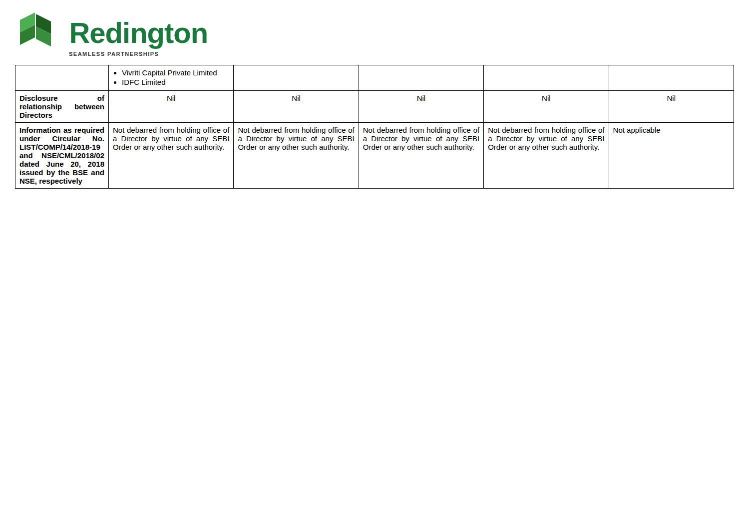Redington
SEAMLESS PARTNERSHIPS
| | Vivriti Capital Private Limited IDFC Limited | | | | |
| Disclosure of relationship between Directors | Nil | Nil | Nil | Nil | Nil |
| Information as required under Circular No. LIST/COMP/14/2018-19 and NSE/CML/2018/02 dated June 20, 2018 issued by the BSE and NSE, respectively | Not debarred from holding office of a Director by virtue of any SEBI Order or any other such authority. | Not debarred from holding office of a Director by virtue of any SEBI Order or any other such authority. | Not debarred from holding office of a Director by virtue of any SEBI Order or any other such authority. | Not debarred from holding office of a Director by virtue of any SEBI Order or any other such authority. | Not applicable |